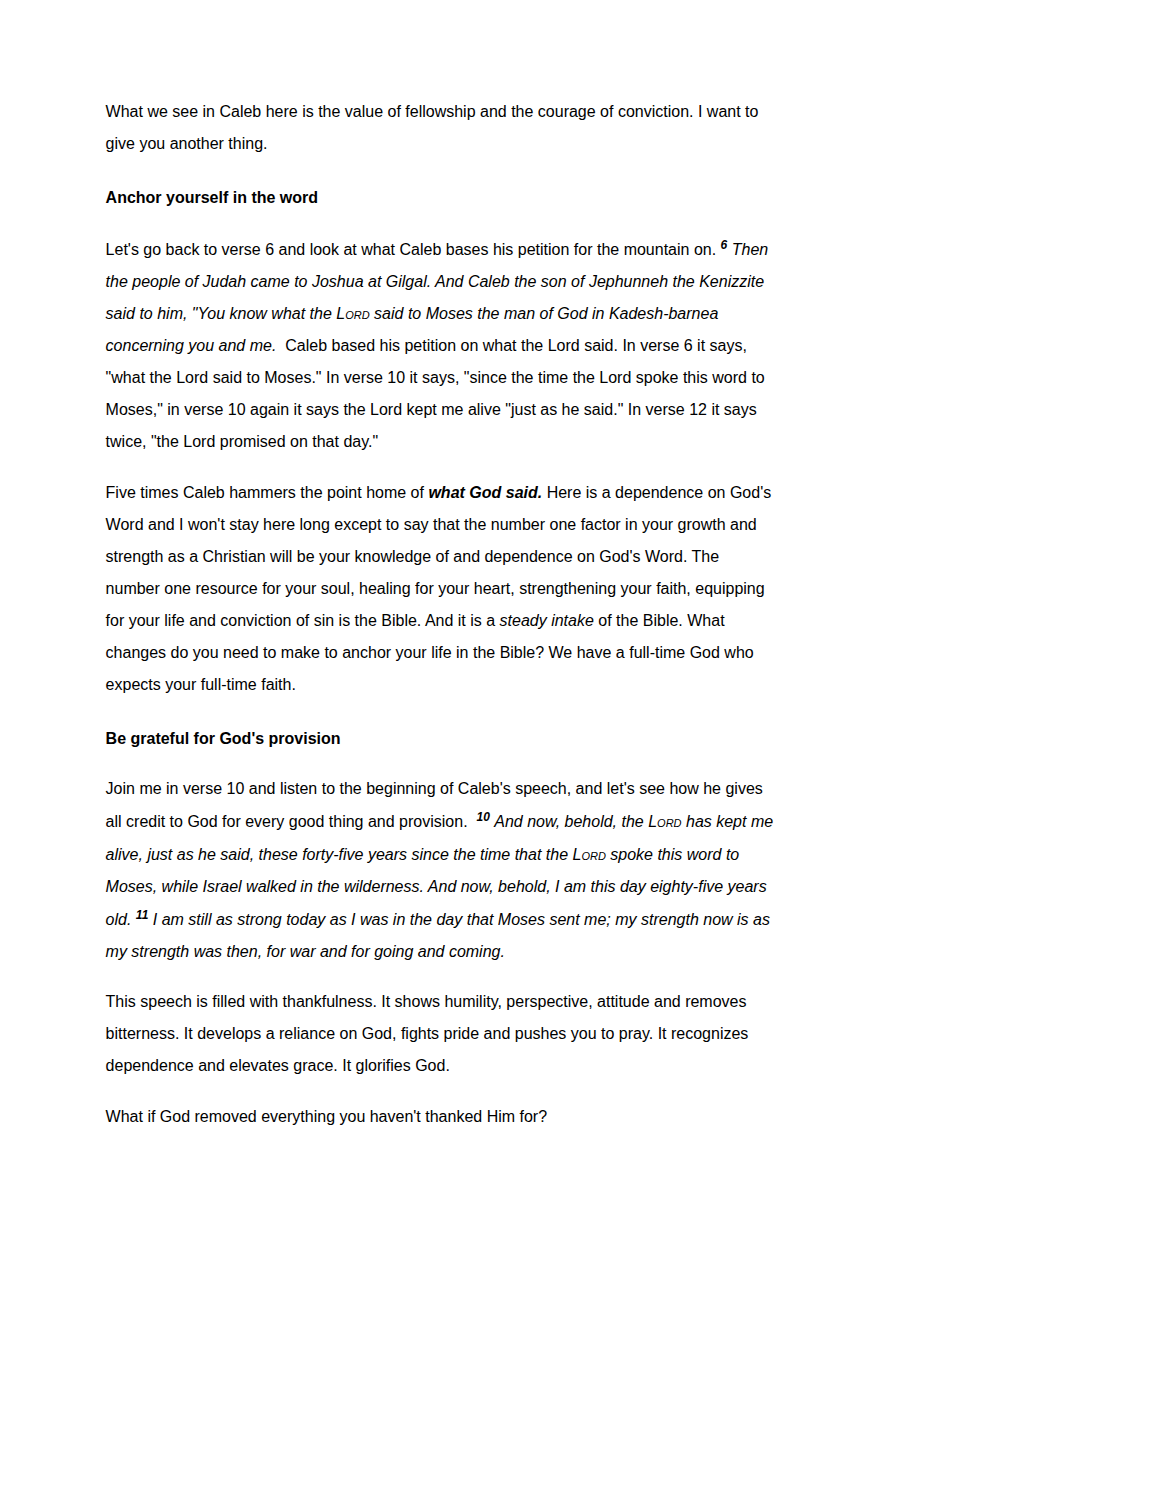What we see in Caleb here is the value of fellowship and the courage of conviction. I want to give you another thing.
Anchor yourself in the word
Let's go back to verse 6 and look at what Caleb bases his petition for the mountain on. 6 Then the people of Judah came to Joshua at Gilgal. And Caleb the son of Jephunneh the Kenizzite said to him, "You know what the Lord said to Moses the man of God in Kadesh-barnea concerning you and me. Caleb based his petition on what the Lord said. In verse 6 it says, "what the Lord said to Moses." In verse 10 it says, "since the time the Lord spoke this word to Moses," in verse 10 again it says the Lord kept me alive "just as he said." In verse 12 it says twice, "the Lord promised on that day."
Five times Caleb hammers the point home of what God said. Here is a dependence on God's Word and I won't stay here long except to say that the number one factor in your growth and strength as a Christian will be your knowledge of and dependence on God's Word. The number one resource for your soul, healing for your heart, strengthening your faith, equipping for your life and conviction of sin is the Bible. And it is a steady intake of the Bible. What changes do you need to make to anchor your life in the Bible? We have a full-time God who expects your full-time faith.
Be grateful for God's provision
Join me in verse 10 and listen to the beginning of Caleb's speech, and let's see how he gives all credit to God for every good thing and provision. 10 And now, behold, the Lord has kept me alive, just as he said, these forty-five years since the time that the Lord spoke this word to Moses, while Israel walked in the wilderness. And now, behold, I am this day eighty-five years old. 11 I am still as strong today as I was in the day that Moses sent me; my strength now is as my strength was then, for war and for going and coming.
This speech is filled with thankfulness. It shows humility, perspective, attitude and removes bitterness. It develops a reliance on God, fights pride and pushes you to pray. It recognizes dependence and elevates grace. It glorifies God.
What if God removed everything you haven't thanked Him for?